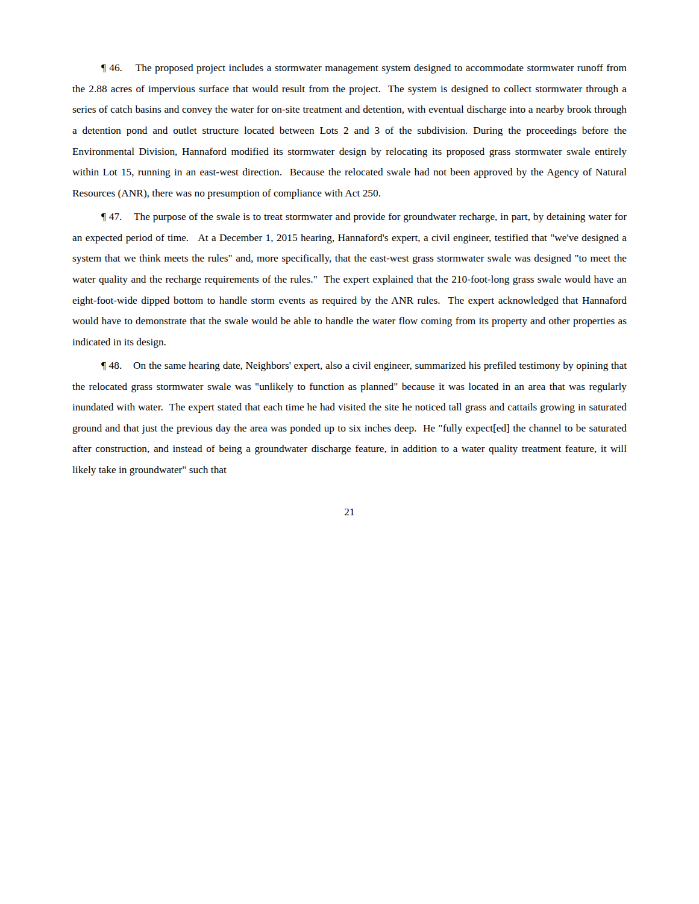¶ 46. The proposed project includes a stormwater management system designed to accommodate stormwater runoff from the 2.88 acres of impervious surface that would result from the project. The system is designed to collect stormwater through a series of catch basins and convey the water for on-site treatment and detention, with eventual discharge into a nearby brook through a detention pond and outlet structure located between Lots 2 and 3 of the subdivision. During the proceedings before the Environmental Division, Hannaford modified its stormwater design by relocating its proposed grass stormwater swale entirely within Lot 15, running in an east-west direction. Because the relocated swale had not been approved by the Agency of Natural Resources (ANR), there was no presumption of compliance with Act 250.
¶ 47. The purpose of the swale is to treat stormwater and provide for groundwater recharge, in part, by detaining water for an expected period of time. At a December 1, 2015 hearing, Hannaford's expert, a civil engineer, testified that "we've designed a system that we think meets the rules" and, more specifically, that the east-west grass stormwater swale was designed "to meet the water quality and the recharge requirements of the rules." The expert explained that the 210-foot-long grass swale would have an eight-foot-wide dipped bottom to handle storm events as required by the ANR rules. The expert acknowledged that Hannaford would have to demonstrate that the swale would be able to handle the water flow coming from its property and other properties as indicated in its design.
¶ 48. On the same hearing date, Neighbors' expert, also a civil engineer, summarized his prefiled testimony by opining that the relocated grass stormwater swale was "unlikely to function as planned" because it was located in an area that was regularly inundated with water. The expert stated that each time he had visited the site he noticed tall grass and cattails growing in saturated ground and that just the previous day the area was ponded up to six inches deep. He "fully expect[ed] the channel to be saturated after construction, and instead of being a groundwater discharge feature, in addition to a water quality treatment feature, it will likely take in groundwater" such that
21